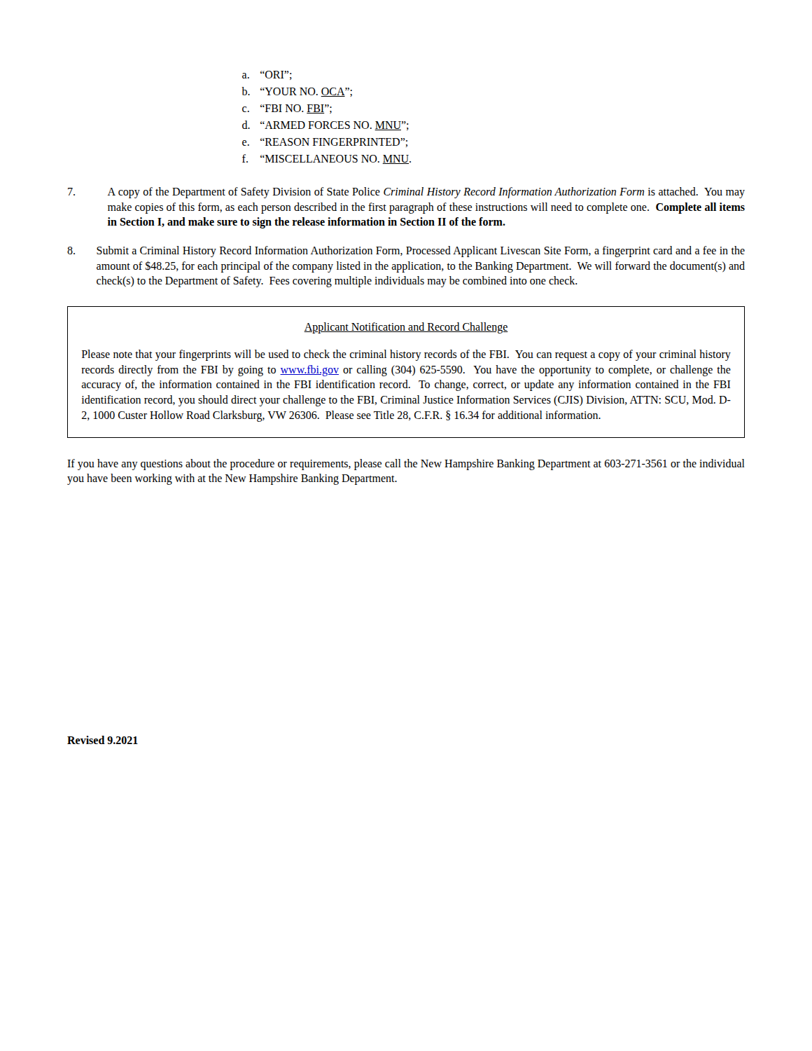a.“ORI”;
b.“YOUR NO. OCA”;
c.“FBI NO. FBI”;
d.“ARMED FORCES NO. MNU”;
e.“REASON FINGERPRINTED”;
f.“MISCELLANEOUS NO. MNU.
7. A copy of the Department of Safety Division of State Police Criminal History Record Information Authorization Form is attached. You may make copies of this form, as each person described in the first paragraph of these instructions will need to complete one. Complete all items in Section I, and make sure to sign the release information in Section II of the form.
8. Submit a Criminal History Record Information Authorization Form, Processed Applicant Livescan Site Form, a fingerprint card and a fee in the amount of $48.25, for each principal of the company listed in the application, to the Banking Department. We will forward the document(s) and check(s) to the Department of Safety. Fees covering multiple individuals may be combined into one check.
Applicant Notification and Record Challenge
Please note that your fingerprints will be used to check the criminal history records of the FBI. You can request a copy of your criminal history records directly from the FBI by going to www.fbi.gov or calling (304) 625-5590. You have the opportunity to complete, or challenge the accuracy of, the information contained in the FBI identification record. To change, correct, or update any information contained in the FBI identification record, you should direct your challenge to the FBI, Criminal Justice Information Services (CJIS) Division, ATTN: SCU, Mod. D-2, 1000 Custer Hollow Road Clarksburg, VW 26306. Please see Title 28, C.F.R. § 16.34 for additional information.
If you have any questions about the procedure or requirements, please call the New Hampshire Banking Department at 603-271-3561 or the individual you have been working with at the New Hampshire Banking Department.
Revised 9.2021